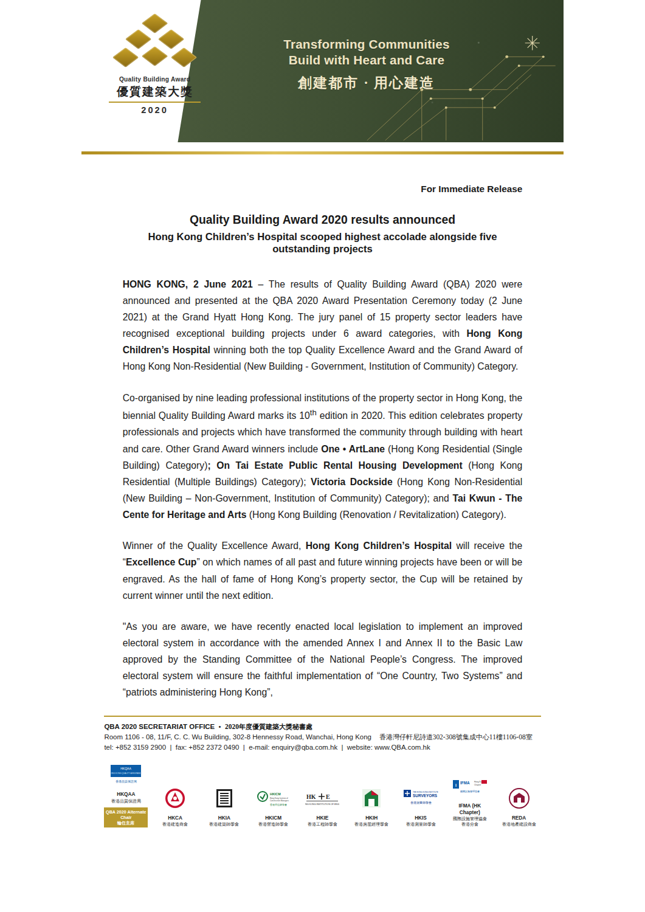Transforming Communities
Build with Heart and Care
創建都市 · 用心建造
Quality Building Award
優質建築大獎
2020
For Immediate Release
Quality Building Award 2020 results announced
Hong Kong Children’s Hospital scooped highest accolade alongside five outstanding projects
HONG KONG, 2 June 2021 – The results of Quality Building Award (QBA) 2020 were announced and presented at the QBA 2020 Award Presentation Ceremony today (2 June 2021) at the Grand Hyatt Hong Kong. The jury panel of 15 property sector leaders have recognised exceptional building projects under 6 award categories, with Hong Kong Children’s Hospital winning both the top Quality Excellence Award and the Grand Award of Hong Kong Non-Residential (New Building - Government, Institution of Community) Category.
Co-organised by nine leading professional institutions of the property sector in Hong Kong, the biennial Quality Building Award marks its 10th edition in 2020. This edition celebrates property professionals and projects which have transformed the community through building with heart and care. Other Grand Award winners include One • ArtLane (Hong Kong Residential (Single Building) Category); On Tai Estate Public Rental Housing Development (Hong Kong Residential (Multiple Buildings) Category); Victoria Dockside (Hong Kong Non-Residential (New Building – Non-Government, Institution of Community) Category); and Tai Kwun - The Cente for Heritage and Arts (Hong Kong Building (Renovation / Revitalization) Category).
Winner of the Quality Excellence Award, Hong Kong Children’s Hospital will receive the “Excellence Cup” on which names of all past and future winning projects have been or will be engraved. As the hall of fame of Hong Kong’s property sector, the Cup will be retained by current winner until the next edition.
"As you are aware, we have recently enacted local legislation to implement an improved electoral system in accordance with the amended Annex I and Annex II to the Basic Law approved by the Standing Committee of the National People’s Congress. The improved electoral system will ensure the faithful implementation of “One Country, Two Systems” and “patriots administering Hong Kong”,
QBA 2020 SECRETARIAT OFFICE • 2020年度優質建築大獎秘書處
Room 1106 - 08, 11/F, C. C. Wu Building, 302-8 Hennessy Road, Wanchai, Hong Kong 香港灣仔軒尼詩道302-308號集成中心11樓1106-08室
tel: +852 3159 2900 | fax: +852 2372 0490 | e-mail: enquiry@qba.com.hk | website: www.QBA.com.hk
HKQAA HONG KONG QUALITY ASSURANCE 香港品質保證局
HKQAA
香港品質保證局
QBA 2020 Alternate Chair
輪任主席
HKCA
香港建造商會
HKIA
香港建築師學會
HKICM Hong Kong Institute of Construction Managers 香港營造師學會
HKICM
香港營造師學會
HK E THE HONG KONG INSTITUTION OF ENGINEERS
HKIE
香港工程師學會
HKIH
香港房屋經理學會
THE HONG KONG INSTITUTE OF SURVEYORS 香港測量師學會
HKIS
香港測量師學會
i IFMA Hong Kong Chapter 國際設施管理協會
IFMA (HK Chapter)
國際設施管理協會
香港分會
REDA
香港地產建設商會